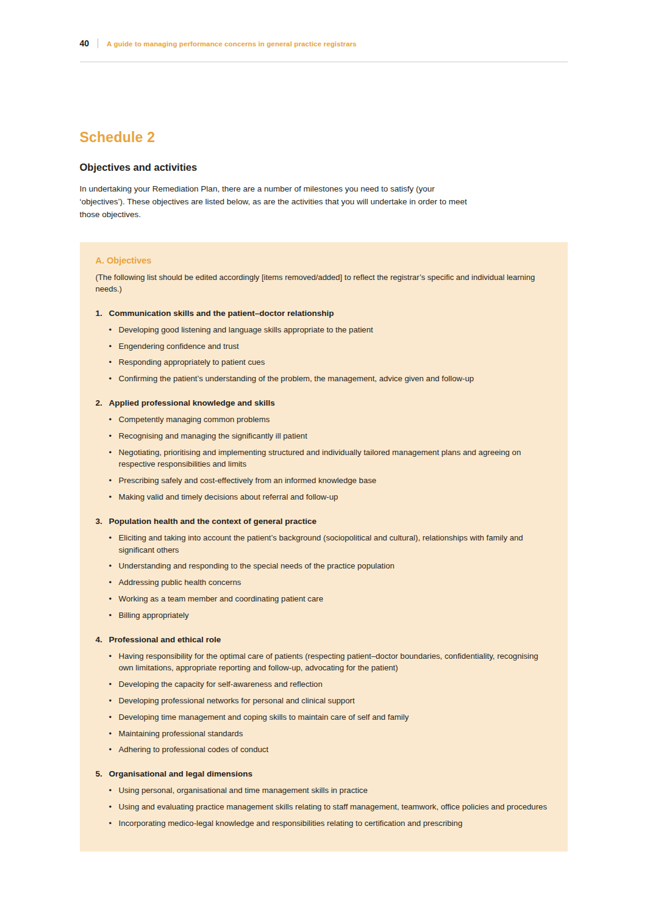40 A guide to managing performance concerns in general practice registrars
Schedule 2
Objectives and activities
In undertaking your Remediation Plan, there are a number of milestones you need to satisfy (your ‘objectives’). These objectives are listed below, as are the activities that you will undertake in order to meet those objectives.
A. Objectives
(The following list should be edited accordingly [items removed/added] to reflect the registrar’s specific and individual learning needs.)
Communication skills and the patient–doctor relationship
Developing good listening and language skills appropriate to the patient
Engendering confidence and trust
Responding appropriately to patient cues
Confirming the patient’s understanding of the problem, the management, advice given and follow-up
Applied professional knowledge and skills
Competently managing common problems
Recognising and managing the significantly ill patient
Negotiating, prioritising and implementing structured and individually tailored management plans and agreeing on respective responsibilities and limits
Prescribing safely and cost-effectively from an informed knowledge base
Making valid and timely decisions about referral and follow-up
Population health and the context of general practice
Eliciting and taking into account the patient’s background (sociopolitical and cultural), relationships with family and significant others
Understanding and responding to the special needs of the practice population
Addressing public health concerns
Working as a team member and coordinating patient care
Billing appropriately
Professional and ethical role
Having responsibility for the optimal care of patients (respecting patient–doctor boundaries, confidentiality, recognising own limitations, appropriate reporting and follow-up, advocating for the patient)
Developing the capacity for self-awareness and reflection
Developing professional networks for personal and clinical support
Developing time management and coping skills to maintain care of self and family
Maintaining professional standards
Adhering to professional codes of conduct
Organisational and legal dimensions
Using personal, organisational and time management skills in practice
Using and evaluating practice management skills relating to staff management, teamwork, office policies and procedures
Incorporating medico-legal knowledge and responsibilities relating to certification and prescribing